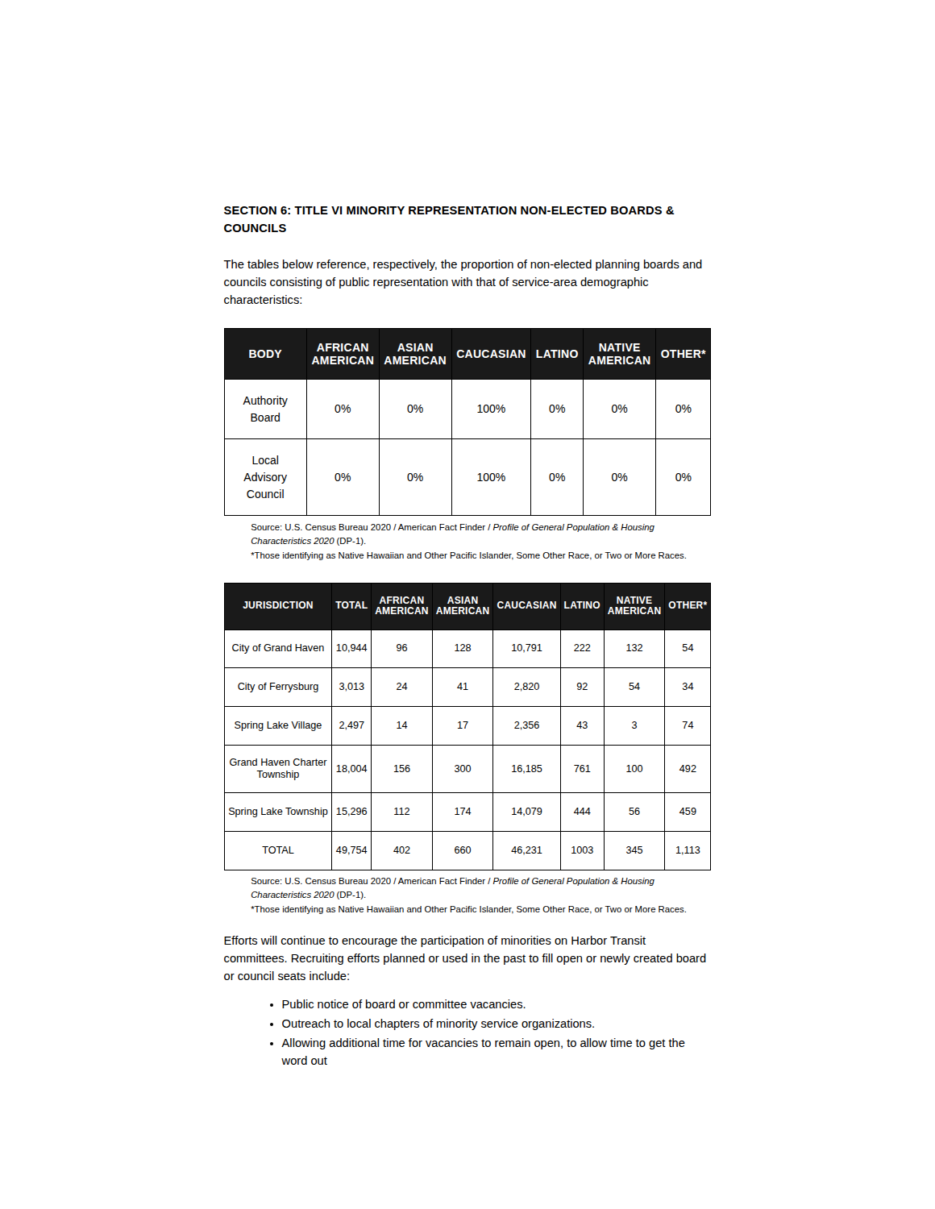SECTION 6: TITLE VI MINORITY REPRESENTATION NON-ELECTED BOARDS & COUNCILS
The tables below reference, respectively, the proportion of non-elected planning boards and councils consisting of public representation with that of service-area demographic characteristics:
| BODY | AFRICAN AMERICAN | ASIAN AMERICAN | CAUCASIAN | LATINO | NATIVE AMERICAN | OTHER* |
| --- | --- | --- | --- | --- | --- | --- |
| Authority Board | 0% | 0% | 100% | 0% | 0% | 0% |
| Local Advisory Council | 0% | 0% | 100% | 0% | 0% | 0% |
Source: U.S. Census Bureau 2020 / American Fact Finder / Profile of General Population & Housing Characteristics 2020 (DP-1).
*Those identifying as Native Hawaiian and Other Pacific Islander, Some Other Race, or Two or More Races.
| JURISDICTION | TOTAL | AFRICAN AMERICAN | ASIAN AMERICAN | CAUCASIAN | LATINO | NATIVE AMERICAN | OTHER* |
| --- | --- | --- | --- | --- | --- | --- | --- |
| City of Grand Haven | 10,944 | 96 | 128 | 10,791 | 222 | 132 | 54 |
| City of Ferrysburg | 3,013 | 24 | 41 | 2,820 | 92 | 54 | 34 |
| Spring Lake Village | 2,497 | 14 | 17 | 2,356 | 43 | 3 | 74 |
| Grand Haven Charter Township | 18,004 | 156 | 300 | 16,185 | 761 | 100 | 492 |
| Spring Lake Township | 15,296 | 112 | 174 | 14,079 | 444 | 56 | 459 |
| TOTAL | 49,754 | 402 | 660 | 46,231 | 1003 | 345 | 1,113 |
Source: U.S. Census Bureau 2020 / American Fact Finder / Profile of General Population & Housing Characteristics 2020 (DP-1).
*Those identifying as Native Hawaiian and Other Pacific Islander, Some Other Race, or Two or More Races.
Efforts will continue to encourage the participation of minorities on Harbor Transit committees. Recruiting efforts planned or used in the past to fill open or newly created board or council seats include:
Public notice of board or committee vacancies.
Outreach to local chapters of minority service organizations.
Allowing additional time for vacancies to remain open, to allow time to get the word out